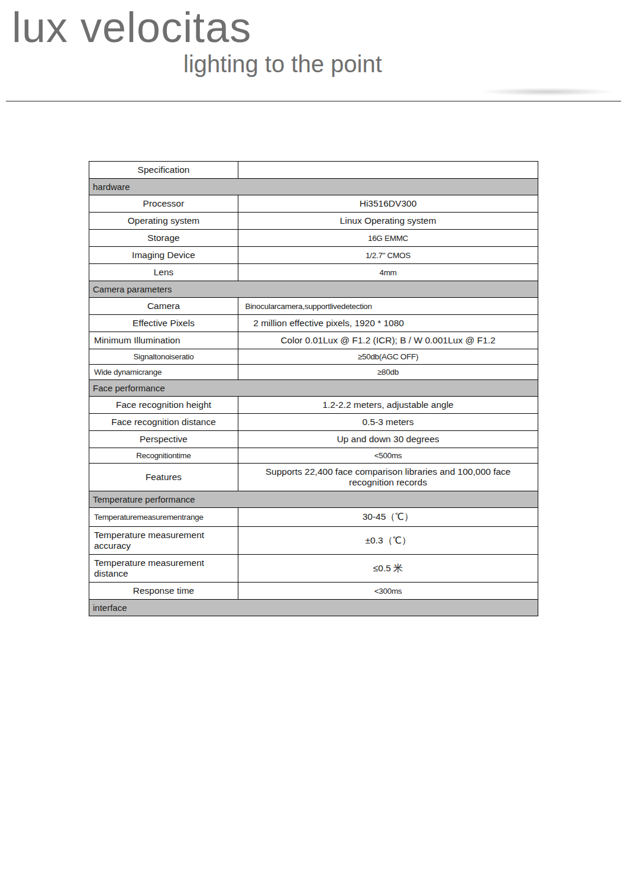lux velocitas
lighting to the point
| Specification | |
| hardware |
| Processor | Hi3516DV300 |
| Operating system | Linux Operating system |
| Storage | 16G EMMC |
| Imaging Device | 1/2.7" CMOS |
| Lens | 4mm |
| Camera parameters |
| Camera | Binocularcamera,supportlivedetection |
| Effective Pixels | 2 million effective pixels, 1920 * 1080 |
| Minimum Illumination | Color 0.01Lux @ F1.2 (ICR); B / W 0.001Lux @ F1.2 |
| Signaltonoiseratio | ≥50db(AGC OFF) |
| Wide dynamicrange | ≥80db |
| Face performance |
| Face recognition height | 1.2-2.2 meters, adjustable angle |
| Face recognition distance | 0.5-3 meters |
| Perspective | Up and down 30 degrees |
| Recognitiontime | <500ms |
| Features | Supports 22,400 face comparison libraries and 100,000 face recognition records |
| Temperature performance |
| Temperaturemeasurementrange | 30-45（℃） |
| Temperature measurement accuracy | ±0.3（℃） |
| Temperature measurement distance | ≤0.5 米 |
| Response time | <300ms |
| interface |